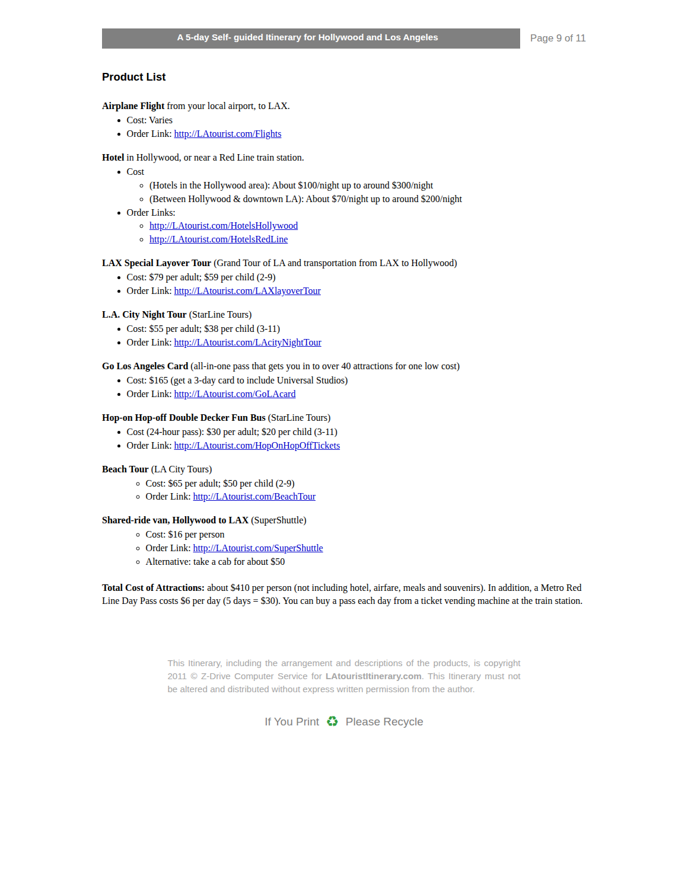A 5-day Self- guided Itinerary for Hollywood and Los Angeles
Page 9 of 11
Product List
Airplane Flight from your local airport, to LAX.
Cost: Varies
Order Link: http://LAtourist.com/Flights
Hotel in Hollywood, or near a Red Line train station.
Cost
(Hotels in the Hollywood area): About $100/night up to around $300/night
(Between Hollywood & downtown LA): About $70/night up to around $200/night
Order Links:
http://LAtourist.com/HotelsHollywood
http://LAtourist.com/HotelsRedLine
LAX Special Layover Tour (Grand Tour of LA and transportation from LAX to Hollywood)
Cost: $79 per adult; $59 per child (2-9)
Order Link: http://LAtourist.com/LAXlayoverTour
L.A. City Night Tour (StarLine Tours)
Cost: $55 per adult; $38 per child (3-11)
Order Link: http://LAtourist.com/LAcityNightTour
Go Los Angeles Card (all-in-one pass that gets you in to over 40 attractions for one low cost)
Cost: $165 (get a 3-day card to include Universal Studios)
Order Link: http://LAtourist.com/GoLAcard
Hop-on Hop-off Double Decker Fun Bus (StarLine Tours)
Cost (24-hour pass): $30 per adult; $20 per child (3-11)
Order Link: http://LAtourist.com/HopOnHopOffTickets
Beach Tour (LA City Tours)
Cost: $65 per adult; $50 per child (2-9)
Order Link: http://LAtourist.com/BeachTour
Shared-ride van, Hollywood to LAX (SuperShuttle)
Cost: $16 per person
Order Link: http://LAtourist.com/SuperShuttle
Alternative: take a cab for about $50
Total Cost of Attractions: about $410 per person (not including hotel, airfare, meals and souvenirs). In addition, a Metro Red Line Day Pass costs $6 per day (5 days = $30). You can buy a pass each day from a ticket vending machine at the train station.
This Itinerary, including the arrangement and descriptions of the products, is copyright 2011 © Z-Drive Computer Service for LAtouristItinerary.com. This Itinerary must not be altered and distributed without express written permission from the author.
If You Print ♻ Please Recycle